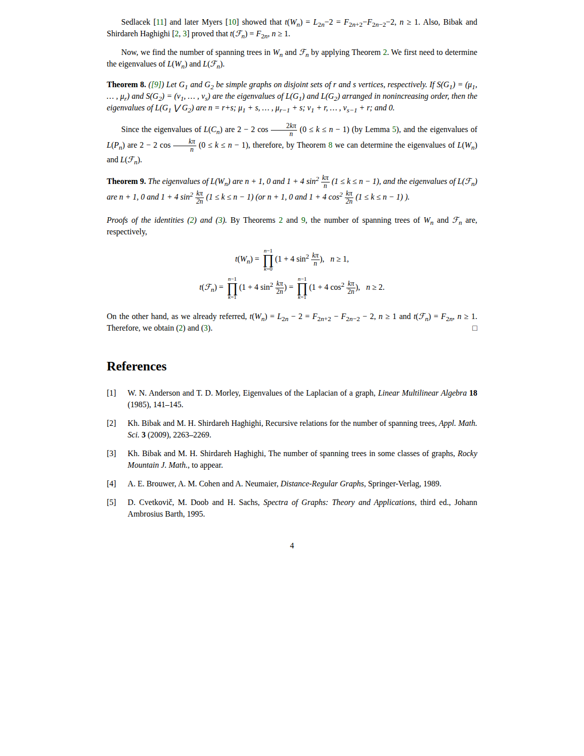Sedlacek [11] and later Myers [10] showed that t(Wn) = L2n−2 = F2n+2−F2n−2−2, n ≥ 1. Also, Bibak and Shirdareh Haghighi [2, 3] proved that t(ℱn) = F2n, n ≥ 1.
Now, we find the number of spanning trees in Wn and ℱn by applying Theorem 2. We first need to determine the eigenvalues of L(Wn) and L(ℱn).
Theorem 8. ([9]) Let G1 and G2 be simple graphs on disjoint sets of r and s vertices, respectively. If S(G1) = (μ1, … , μr) and S(G2) = (ν1, … , νs) are the eigenvalues of L(G1) and L(G2) arranged in nonincreasing order, then the eigenvalues of L(G1 ⋁ G2) are n = r+s; μ1 + s, … , μr−1 + s; ν1 + r, … , νs−1 + r; and 0.
Since the eigenvalues of L(Cn) are 2 − 2 cos 2kπ n (0 ≤ k ≤ n − 1) (by Lemma 5), and the eigenvalues of L(Pn) are 2 − 2 cos kπ n (0 ≤ k ≤ n − 1), therefore, by Theorem 8 we can determine the eigenvalues of L(Wn) and L(ℱn).
Theorem 9. The eigenvalues of L(Wn) are n + 1, 0 and 1 + 4 sin2 kπ n (1 ≤ k ≤ n − 1), and the eigenvalues of L(ℱn) are n + 1, 0 and 1 + 4 sin2 kπ 2n (1 ≤ k ≤ n − 1) (or n + 1, 0 and 1 + 4 cos2 kπ 2n (1 ≤ k ≤ n − 1) ).
Proofs of the identities (2) and (3). By Theorems 2 and 9, the number of spanning trees of Wn and ℱn are, respectively,
t(Wn) = n−1∏k=0(1 + 4 sin2 kπ n), n ≥ 1, t(ℱn) = n−1∏k=1(1 + 4 sin2 kπ 2n) = n−1∏k=1(1 + 4 cos2 kπ 2n), n ≥ 2.
On the other hand, as we already referred, t(Wn) = L2n − 2 = F2n+2 − F2n−2 − 2, n ≥ 1 and t(ℱn) = F2n, n ≥ 1. Therefore, we obtain (2) and (3). □
References
[1] W. N. Anderson and T. D. Morley, Eigenvalues of the Laplacian of a graph, Linear Multilinear Algebra 18 (1985), 141–145.
[2] Kh. Bibak and M. H. Shirdareh Haghighi, Recursive relations for the number of spanning trees, Appl. Math. Sci. 3 (2009), 2263–2269.
[3] Kh. Bibak and M. H. Shirdareh Haghighi, The number of spanning trees in some classes of graphs, Rocky Mountain J. Math., to appear.
[4] A. E. Brouwer, A. M. Cohen and A. Neumaier, Distance-Regular Graphs, Springer-Verlag, 1989.
[5] D. Cvetkovič, M. Doob and H. Sachs, Spectra of Graphs: Theory and Applications, third ed., Johann Ambrosius Barth, 1995.
4